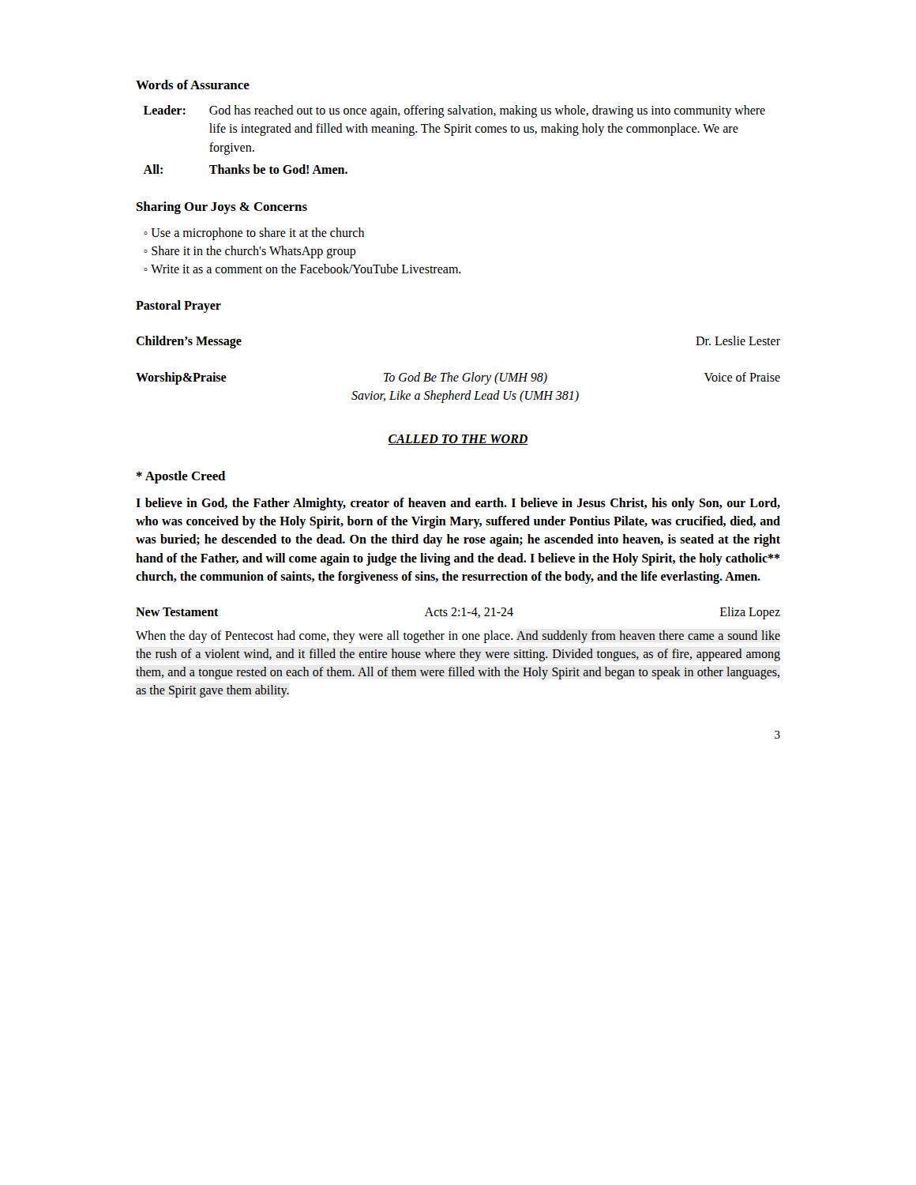Words of Assurance
Leader:
God has reached out to us once again, offering salvation, making us whole, drawing us into community where life is integrated and filled with meaning. The Spirit comes to us, making holy the commonplace. We are forgiven.
All:
Thanks be to God! Amen.
Sharing Our Joys & Concerns
Use a microphone to share it at the church
Share it in the church's WhatsApp group
Write it as a comment on the Facebook/YouTube Livestream.
Pastoral Prayer
Children’s Message Dr. Leslie Lester
Worship&Praise To God Be The Glory (UMH 98)Savior, Like a Shepherd Lead Us (UMH 381) Voice of Praise
CALLED TO THE WORD
* Apostle Creed
I believe in God, the Father Almighty, creator of heaven and earth. I believe in Jesus Christ, his only Son, our Lord, who was conceived by the Holy Spirit, born of the Virgin Mary, suffered under Pontius Pilate, was crucified, died, and was buried; he descended to the dead. On the third day he rose again; he ascended into heaven, is seated at the right hand of the Father, and will come again to judge the living and the dead. I believe in the Holy Spirit, the holy catholic** church, the communion of saints, the forgiveness of sins, the resurrection of the body, and the life everlasting. Amen.
New Testament Acts 2:1-4, 21-24 Eliza Lopez
When the day of Pentecost had come, they were all together in one place. And suddenly from heaven there came a sound like the rush of a violent wind, and it filled the entire house where they were sitting. Divided tongues, as of fire, appeared among them, and a tongue rested on each of them. All of them were filled with the Holy Spirit and began to speak in other languages, as the Spirit gave them ability.
3